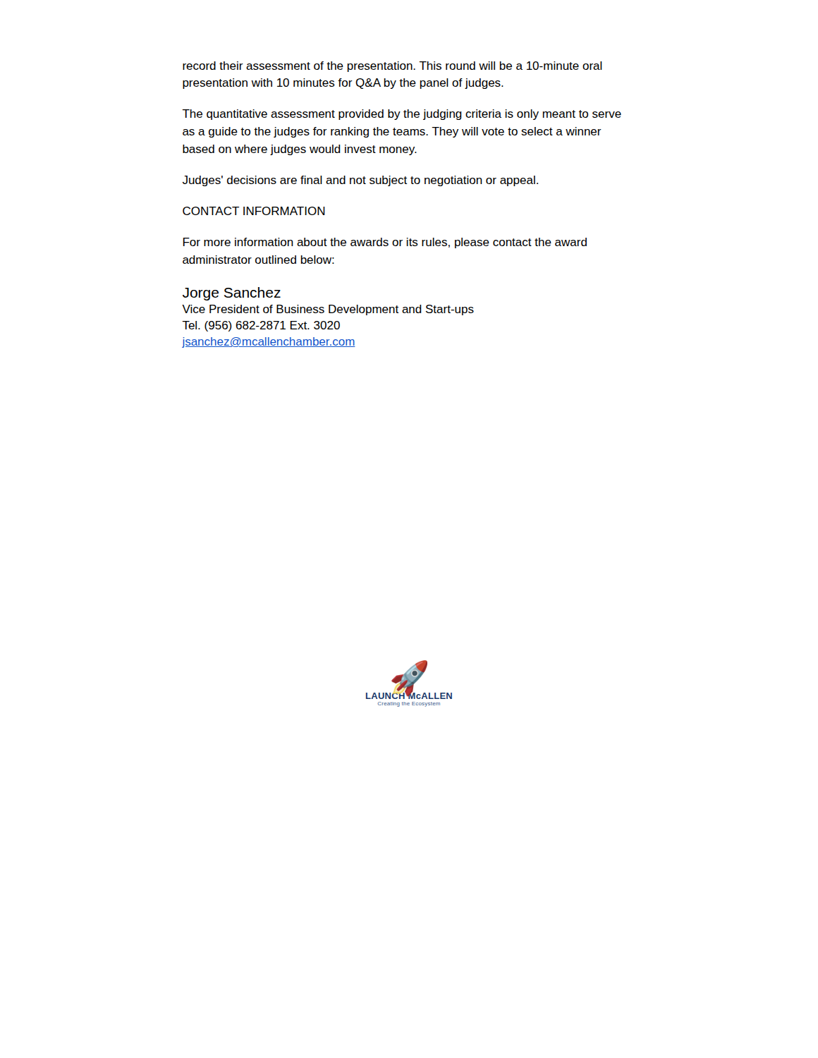record their assessment of the presentation. This round will be a 10-minute oral presentation with 10 minutes for Q&A by the panel of judges.
The quantitative assessment provided by the judging criteria is only meant to serve as a guide to the judges for ranking the teams. They will vote to select a winner based on where judges would invest money.
Judges' decisions are final and not subject to negotiation or appeal.
CONTACT INFORMATION
For more information about the awards or its rules, please contact the award administrator outlined below:
Jorge Sanchez
Vice President of Business Development and Start-ups
Tel. (956) 682-2871 Ext. 3020
jsanchez@mcallenchamber.com
🚀 LAUNCH McALLEN Creating the Ecosystem